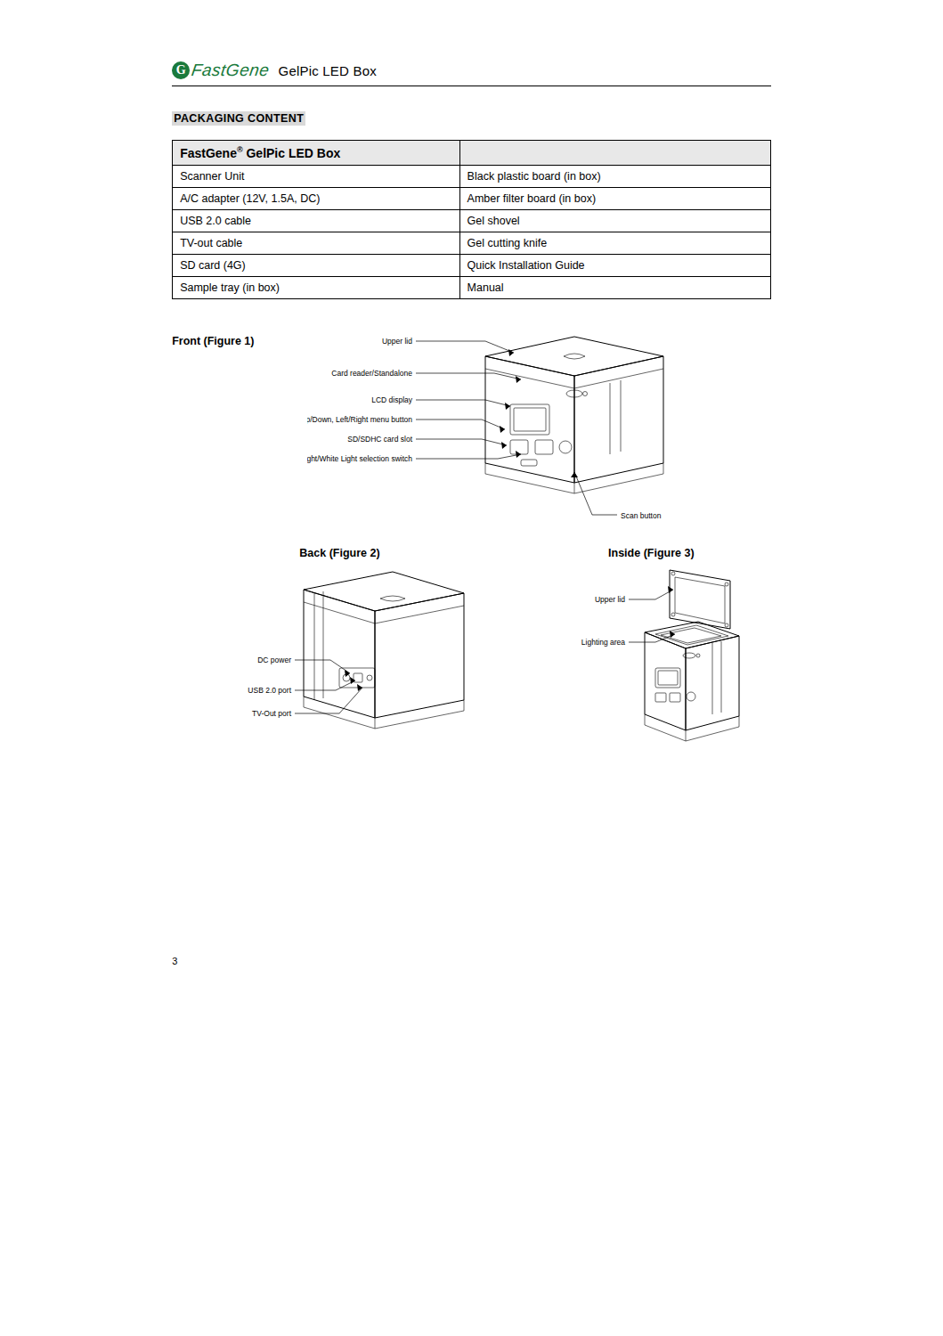G FastGene GelPic LED Box
PACKAGING CONTENT
| FastGene ® GelPic LED Box | |
| --- | --- |
| Scanner Unit | Black plastic board (in box) |
| A/C adapter (12V, 1.5A, DC) | Amber filter board (in box) |
| USB 2.0 cable | Gel shovel |
| TV-out cable | Gel cutting knife |
| SD card (4G) | Quick Installation Guide |
| Sample tray (in box) | Manual |
Front (Figure 1)
Upper lid Card reader/Standalone LCD display Up/Down, Left/Right menu button SD/SDHC card slot Blue Light/White Light selection switch Scan button
Back (Figure 2)
DC power USB 2.0 port TV-Out port
Inside (Figure 3)
Upper lid Lighting area
3